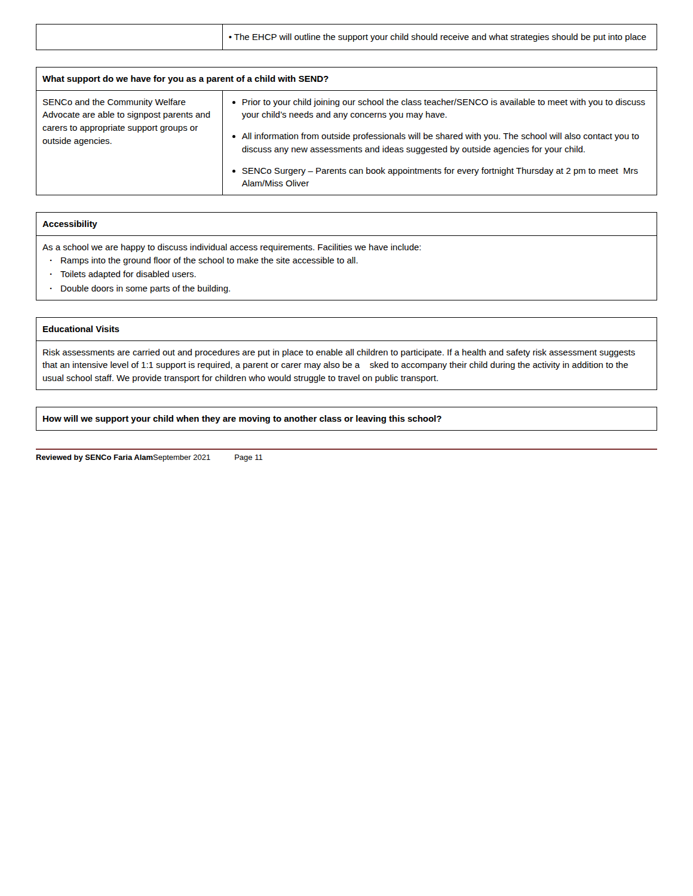| | • The EHCP will outline the support your child should receive and what strategies should be put into place |
| What support do we have for you as a parent of a child with SEND? |
| SENCo and the Community Welfare Advocate are able to signpost parents and carers to appropriate support groups or outside agencies. | Prior to your child joining our school the class teacher/SENCO is available to meet with you to discuss your child’s needs and any concerns you may have. All information from outside professionals will be shared with you. The school will also contact you to discuss any new assessments and ideas suggested by outside agencies for your child. SENCo Surgery – Parents can book appointments for every fortnight Thursday at 2 pm to meet Mrs Alam/Miss Oliver |
| Accessibility |
| As a school we are happy to discuss individual access requirements. Facilities we have include: Ramps into the ground floor of the school to make the site accessible to all. Toilets adapted for disabled users. Double doors in some parts of the building. |
| Educational Visits |
| Risk assessments are carried out and procedures are put in place to enable all children to participate. If a health and safety risk assessment suggests that an intensive level of 1:1 support is required, a parent or carer may also be a sked to accompany their child during the activity in addition to the usual school staff. We provide transport for children who would struggle to travel on public transport. |
| How will we support your child when they are moving to another class or leaving this school? |
Reviewed by SENCo Faria Alam September 2021 Page 11